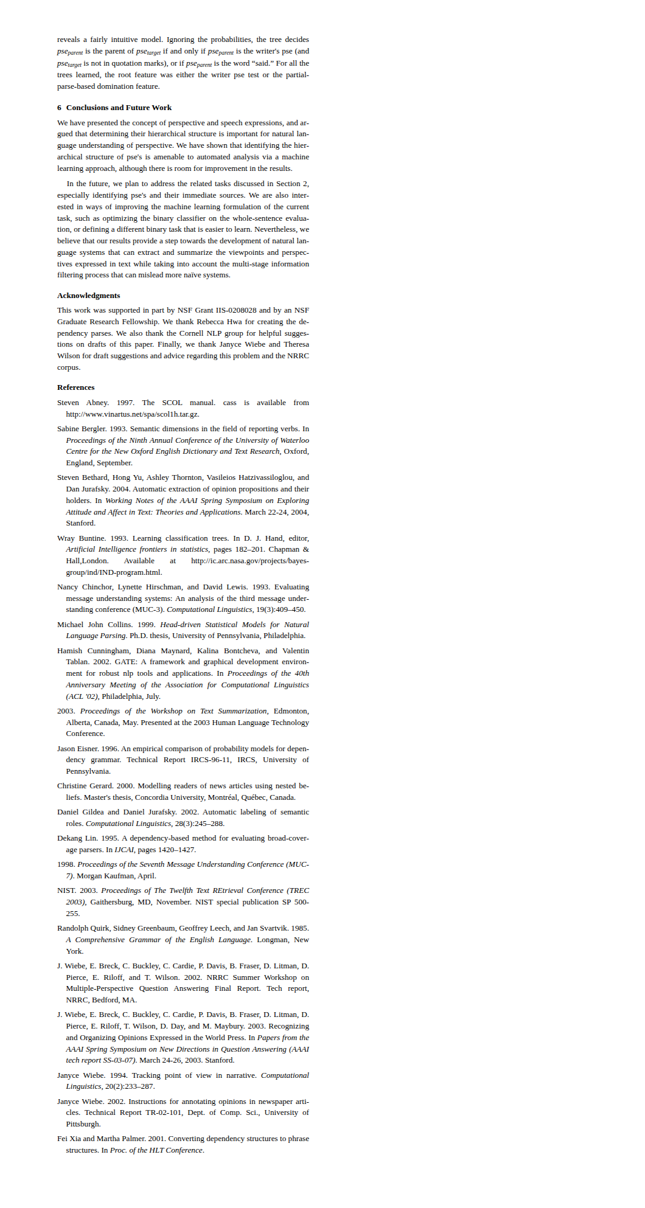reveals a fairly intuitive model. Ignoring the probabilities, the tree decides pseparent is the parent of psetarget if and only if pseparent is the writer's pse (and psetarget is not in quotation marks), or if pseparent is the word “said.” For all the trees learned, the root feature was either the writer pse test or the partial-parse-based domination feature.
6 Conclusions and Future Work
We have presented the concept of perspective and speech expressions, and argued that determining their hierarchical structure is important for natural language understanding of perspective. We have shown that identifying the hierarchical structure of pse's is amenable to automated analysis via a machine learning approach, although there is room for improvement in the results.
In the future, we plan to address the related tasks discussed in Section 2, especially identifying pse's and their immediate sources. We are also interested in ways of improving the machine learning formulation of the current task, such as optimizing the binary classifier on the whole-sentence evaluation, or defining a different binary task that is easier to learn. Nevertheless, we believe that our results provide a step towards the development of natural language systems that can extract and summarize the viewpoints and perspectives expressed in text while taking into account the multi-stage information filtering process that can mislead more naïve systems.
Acknowledgments
This work was supported in part by NSF Grant IIS-0208028 and by an NSF Graduate Research Fellowship. We thank Rebecca Hwa for creating the dependency parses. We also thank the Cornell NLP group for helpful suggestions on drafts of this paper. Finally, we thank Janyce Wiebe and Theresa Wilson for draft suggestions and advice regarding this problem and the NRRC corpus.
References
Steven Abney. 1997. The SCOL manual. cass is available from http://www.vinartus.net/spa/scol1h.tar.gz.
Sabine Bergler. 1993. Semantic dimensions in the field of reporting verbs. In Proceedings of the Ninth Annual Conference of the University of Waterloo Centre for the New Oxford English Dictionary and Text Research, Oxford, England, September.
Steven Bethard, Hong Yu, Ashley Thornton, Vasileios Hatzivassiloglou, and Dan Jurafsky. 2004. Automatic extraction of opinion propositions and their holders. In Working Notes of the AAAI Spring Symposium on Exploring Attitude and Affect in Text: Theories and Applications. March 22-24, 2004, Stanford.
Wray Buntine. 1993. Learning classification trees. In D. J. Hand, editor, Artificial Intelligence frontiers in statistics, pages 182–201. Chapman & Hall,London. Available at http://ic.arc.nasa.gov/projects/bayes-group/ind/IND-program.html.
Nancy Chinchor, Lynette Hirschman, and David Lewis. 1993. Evaluating message understanding systems: An analysis of the third message understanding conference (MUC-3). Computational Linguistics, 19(3):409–450.
Michael John Collins. 1999. Head-driven Statistical Models for Natural Language Parsing. Ph.D. thesis, University of Pennsylvania, Philadelphia.
Hamish Cunningham, Diana Maynard, Kalina Bontcheva, and Valentin Tablan. 2002. GATE: A framework and graphical development environment for robust nlp tools and applications. In Proceedings of the 40th Anniversary Meeting of the Association for Computational Linguistics (ACL '02), Philadelphia, July.
2003. Proceedings of the Workshop on Text Summarization, Edmonton, Alberta, Canada, May. Presented at the 2003 Human Language Technology Conference.
Jason Eisner. 1996. An empirical comparison of probability models for dependency grammar. Technical Report IRCS-96-11, IRCS, University of Pennsylvania.
Christine Gerard. 2000. Modelling readers of news articles using nested beliefs. Master's thesis, Concordia University, Montréal, Québec, Canada.
Daniel Gildea and Daniel Jurafsky. 2002. Automatic labeling of semantic roles. Computational Linguistics, 28(3):245–288.
Dekang Lin. 1995. A dependency-based method for evaluating broad-coverage parsers. In IJCAI, pages 1420–1427.
1998. Proceedings of the Seventh Message Understanding Conference (MUC-7). Morgan Kaufman, April.
NIST. 2003. Proceedings of The Twelfth Text REtrieval Conference (TREC 2003), Gaithersburg, MD, November. NIST special publication SP 500-255.
Randolph Quirk, Sidney Greenbaum, Geoffrey Leech, and Jan Svartvik. 1985. A Comprehensive Grammar of the English Language. Longman, New York.
J. Wiebe, E. Breck, C. Buckley, C. Cardie, P. Davis, B. Fraser, D. Litman, D. Pierce, E. Riloff, and T. Wilson. 2002. NRRC Summer Workshop on Multiple-Perspective Question Answering Final Report. Tech report, NRRC, Bedford, MA.
J. Wiebe, E. Breck, C. Buckley, C. Cardie, P. Davis, B. Fraser, D. Litman, D. Pierce, E. Riloff, T. Wilson, D. Day, and M. Maybury. 2003. Recognizing and Organizing Opinions Expressed in the World Press. In Papers from the AAAI Spring Symposium on New Directions in Question Answering (AAAI tech report SS-03-07). March 24-26, 2003. Stanford.
Janyce Wiebe. 1994. Tracking point of view in narrative. Computational Linguistics, 20(2):233–287.
Janyce Wiebe. 2002. Instructions for annotating opinions in newspaper articles. Technical Report TR-02-101, Dept. of Comp. Sci., University of Pittsburgh.
Fei Xia and Martha Palmer. 2001. Converting dependency structures to phrase structures. In Proc. of the HLT Conference.